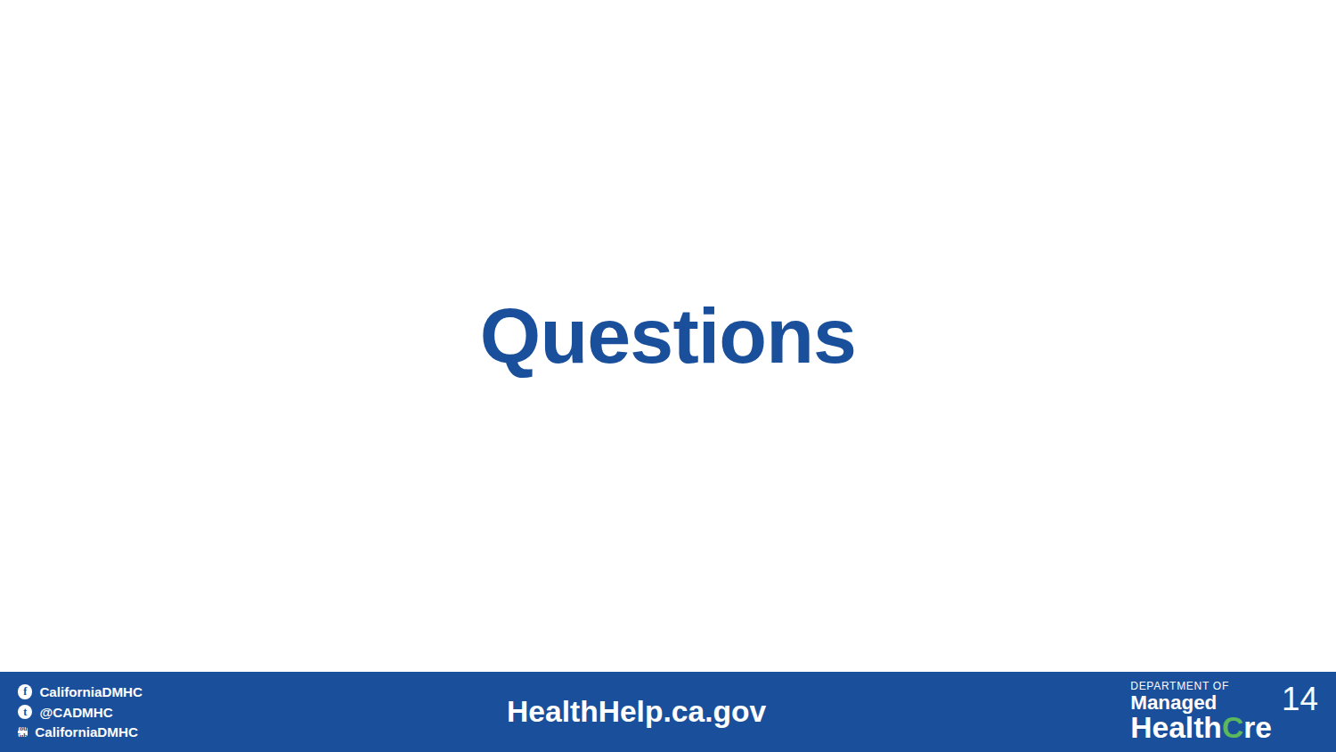Questions
fCaliforniaDMHC
t@CADMHC
You
Tube CaliforniaDMHC
HealthHelp.ca.gov
DEPARTMENT OF Managed HealthCre
14